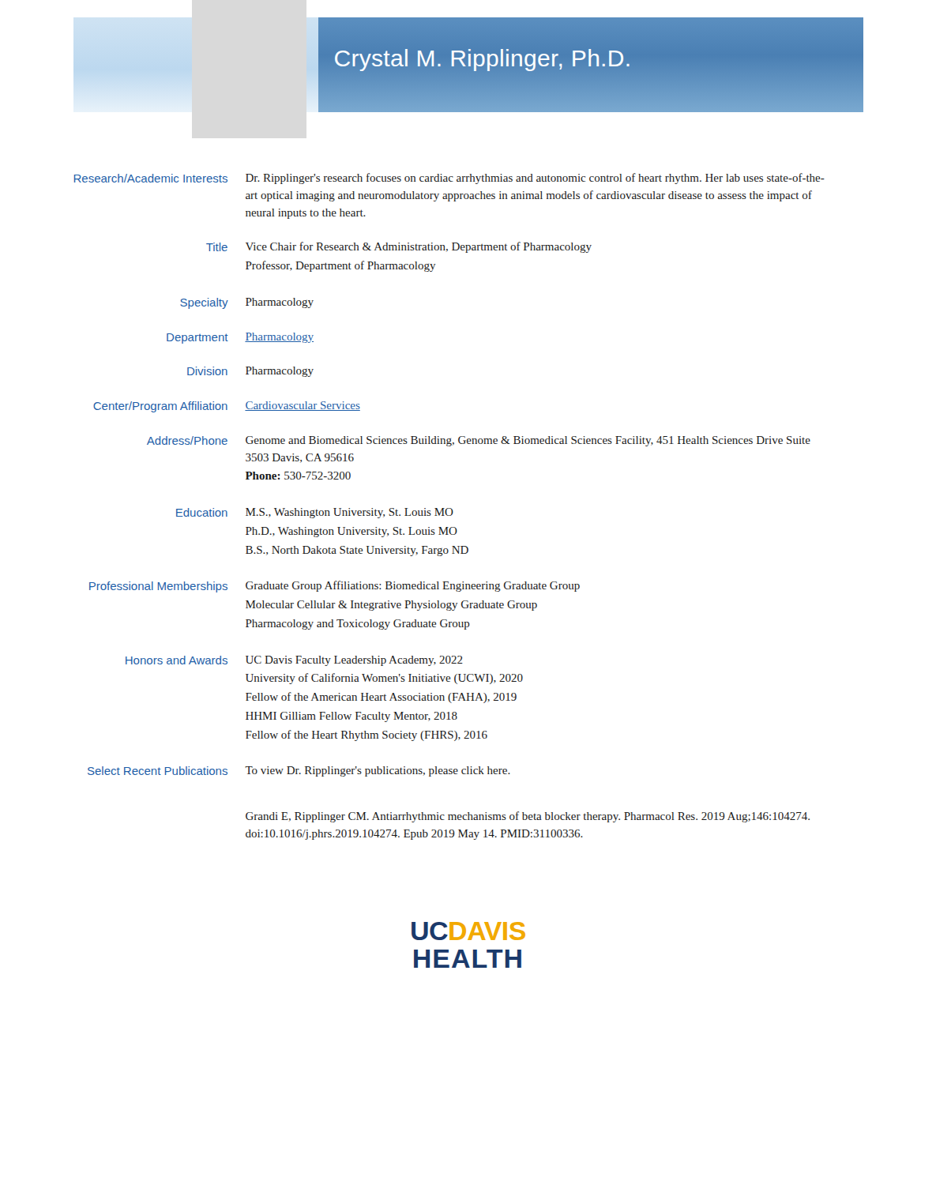Crystal M. Ripplinger, Ph.D.
| Research/Academic Interests | Dr. Ripplinger's research focuses on cardiac arrhythmias and autonomic control of heart rhythm. Her lab uses state-of-the-art optical imaging and neuromodulatory approaches in animal models of cardiovascular disease to assess the impact of neural inputs to the heart. |
| Title | Vice Chair for Research & Administration, Department of Pharmacology Professor, Department of Pharmacology |
| Specialty | Pharmacology |
| Department | Pharmacology |
| Division | Pharmacology |
| Center/Program Affiliation | Cardiovascular Services |
| Address/Phone | Genome and Biomedical Sciences Building, Genome & Biomedical Sciences Facility, 451 Health Sciences Drive Suite 3503 Davis, CA 95616 Phone: 530-752-3200 |
| Education | M.S., Washington University, St. Louis MO Ph.D., Washington University, St. Louis MO B.S., North Dakota State University, Fargo ND |
| Professional Memberships | Graduate Group Affiliations: Biomedical Engineering Graduate Group Molecular Cellular & Integrative Physiology Graduate Group Pharmacology and Toxicology Graduate Group |
| Honors and Awards | UC Davis Faculty Leadership Academy, 2022 University of California Women's Initiative (UCWI), 2020 Fellow of the American Heart Association (FAHA), 2019 HHMI Gilliam Fellow Faculty Mentor, 2018 Fellow of the Heart Rhythm Society (FHRS), 2016 |
| Select Recent Publications | To view Dr. Ripplinger's publications, please click here. Grandi E, Ripplinger CM. Antiarrhythmic mechanisms of beta blocker therapy. Pharmacol Res. 2019 Aug;146:104274. doi:10.1016/j.phrs.2019.104274. Epub 2019 May 14. PMID:31100336. |
UC DAVIS
HEALTH